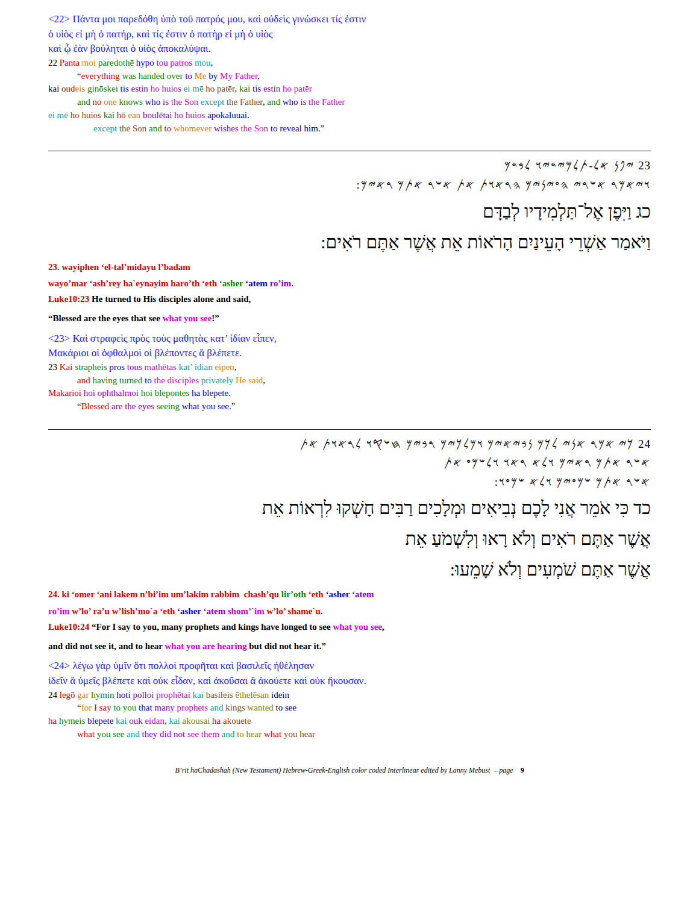<22> Πάντα μοι παρεδόθη ὑπὸ τοῦ πατρός μου, καὶ οὐδεὶς γινώσκει τίς ἐστιν
ὁ υἱὸς εἰ μὴ ὁ πατήρ, καὶ τίς ἐστιν ὁ πατὴρ εἰ μὴ ὁ υἱὸς
καὶ ᾧ ἐὰν βούληται ὁ υἱὸς ἀποκαλύψαι.
22 Panta moi paredothē hypo tou patros mou,
“everything was handed over to Me by My Father,
kai oud eis ginōskei tis estin ho huios ei mē ho patēr, kai tis estin ho patēr
and no one knows who is the Son except the Father, and who is the Father
ei mē ho huios kai hō ean boulētai ho huios apokaluuai.
except the Son and to whomever wishes the Son to reveal him.”
23 𐤉𐤐𐤍 𐤀𐤋-𐤕𐤋𐤌𐤉𐤃𐤉𐤅 𐤋𐤁𐤃𐤌
𐤅𐤉𐤀𐤌𐤓 𐤀𐤔𐤓𐤉 𐤄𐤏𐤉𐤍𐤉𐤌 𐤄𐤓𐤀𐤅𐤕 𐤀𐤕 𐤀𐤔𐤓 𐤀𐤕𐤌 𐤓𐤀𐤉𐤌:
כג וַיִּפֶן אֶל־תַּלְמִידָיו לְבַדָּם
וַיֹּאמַר אַשְׁרֵי הָעֵינַיִם הָרֹאוֹת אֵת אֲשֶׁר אַתֶּם רֹאִים:
23. wayiphen ‘el-tal’midayu l’badam
wayo’mar ‘ash’rey ha`eynayim haro’th ‘eth ‘asher ‘atem ro’im.
Luke10:23 He turned to His disciples alone and said,
“Blessed are the eyes that see what you see!”
<23> Καὶ στραφεὶς πρὸς τοὺς μαθητὰς κατ’ ἰδίαν εἶπεν,
Μακάριοι οἱ ὀφθαλμοὶ οἱ βλέποντες ἃ βλέπετε.
23 Kai strapheis pros tous mathētas kat’ idian eipen,
and having turned to the disciples privately He said,
Makarioi hoi ophthalmoi hoi blepontes ha blepete.
“Blessed are the eyes seeing what you see.”
24 𐤊𐤉 𐤀𐤌𐤓 𐤀𐤍𐤉 𐤋𐤊𐤌 𐤍𐤁𐤉𐤀𐤉𐤌 𐤅𐤌𐤋𐤊𐤉𐤌 𐤓𐤁𐤉𐤌 𐤇𐤔𐤒𐤅 𐤋𐤓𐤀𐤅𐤕 𐤀𐤕
𐤀𐤔𐤓 𐤀𐤕𐤌 𐤓𐤀𐤉𐤌 𐤅𐤋𐤀 𐤓𐤀𐤅 𐤅𐤋𐤔𐤌𐤏 𐤀𐤕
𐤀𐤔𐤓 𐤀𐤕𐤌 𐤔𐤌𐤏𐤉𐤌 𐤅𐤋𐤀 𐤔𐤌𐤏𐤅:
כד כִּי אֹמֵר אֲנִי לָכֶם נְבִיאִים וּמְלָכִים רַבִּים חָשְׁקוּ לִרְאוֹת אֵת
אֲשֶׁר אַתֶּם רֹאִים וְלֹא רָאוּ וְלִשְׁמֹעַ אֵת
אֲשֶׁר אַתֶּם שֹׁמְעִים וְלֹא שָׁמֵעוּ:
24. ki ‘omer ‘ani lakem n’bi’im um’lakim rabbim chash’qu lir’oth ‘eth ‘asher ‘atem
ro’im w’lo’ ra’u w’lish’mo`a ‘eth ‘asher ‘atem shom’`im w’lo’ shame`u.
Luke10:24 “For I say to you, many prophets and kings have longed to see what you see,
and did not see it, and to hear what you are hearing but did not hear it.”
<24> λέγω γὰρ ὑμῖν ὅτι πολλοὶ προφῆται καὶ βασιλεῖς ἠθέλησαν
ἰδεῖν ἃ ὑμεῖς βλέπετε καὶ οὐκ εἶδαν, καὶ ἀκοῦσαι ἃ ἀκούετε καὶ οὐκ ἤκουσαν.
24 legō gar hymin hoti polloi prophētai kai basileis ēthelēsan idein
“for I say to you that many prophets and kings wanted to see
ha hymeis blepete kai ouk eidan, kai akousai ha akouete
what you see and they did not see them and to hear what you hear
B’rit haChadashah (New Testament) Hebrew-Greek-English color coded Interlinear edited by Lanny Mebust – page 9